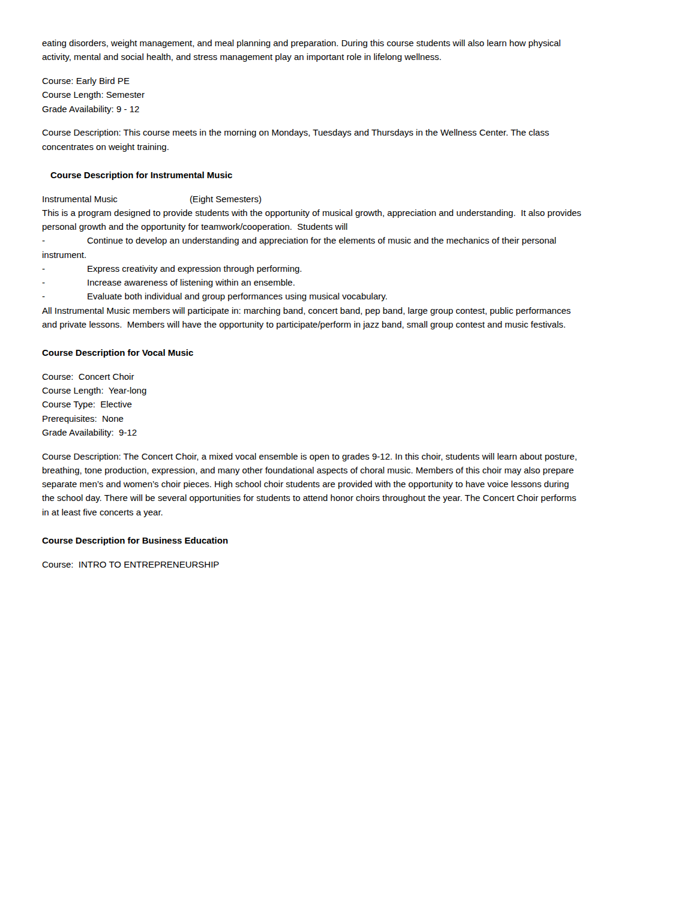eating disorders, weight management, and meal planning and preparation. During this course students will also learn how physical activity, mental and social health, and stress management play an important role in lifelong wellness.
Course: Early Bird PE
Course Length: Semester
Grade Availability: 9 - 12
Course Description: This course meets in the morning on Mondays, Tuesdays and Thursdays in the Wellness Center. The class concentrates on weight training.
Course Description for Instrumental Music
Instrumental Music (Eight Semesters)
This is a program designed to provide students with the opportunity of musical growth, appreciation and understanding. It also provides personal growth and the opportunity for teamwork/cooperation. Students will
- Continue to develop an understanding and appreciation for the elements of music and the mechanics of their personal instrument.
- Express creativity and expression through performing.
- Increase awareness of listening within an ensemble.
- Evaluate both individual and group performances using musical vocabulary.
All Instrumental Music members will participate in: marching band, concert band, pep band, large group contest, public performances and private lessons. Members will have the opportunity to participate/perform in jazz band, small group contest and music festivals.
Course Description for Vocal Music
Course: Concert Choir
Course Length: Year-long
Course Type: Elective
Prerequisites: None
Grade Availability: 9-12
Course Description: The Concert Choir, a mixed vocal ensemble is open to grades 9-12. In this choir, students will learn about posture, breathing, tone production, expression, and many other foundational aspects of choral music. Members of this choir may also prepare separate men’s and women’s choir pieces. High school choir students are provided with the opportunity to have voice lessons during the school day. There will be several opportunities for students to attend honor choirs throughout the year. The Concert Choir performs in at least five concerts a year.
Course Description for Business Education
Course: INTRO TO ENTREPRENEURSHIP